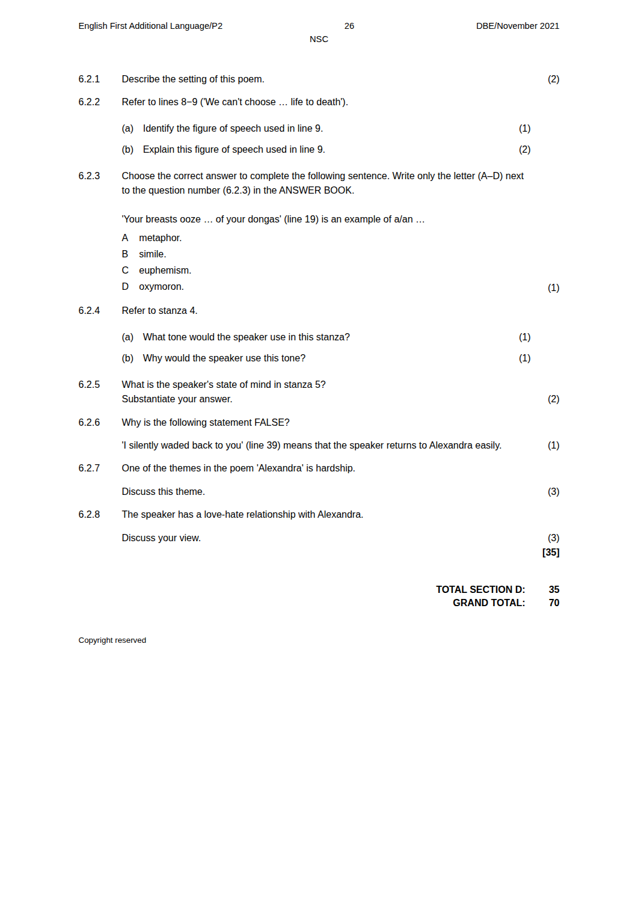English First Additional Language/P2
26
DBE/November 2021
NSC
| 6.2.1 | Describe the setting of this poem. | (2) |
| 6.2.2 | Refer to lines 8−9 ('We can't choose … life to death'). | |
| | / (a) / Identify the figure of speech used in line 9. / (1) / / (b) / Explain this figure of speech used in line 9. / (2) / | |
| 6.2.3 | Choose the correct answer to complete the following sentence. Write only the letter (A–D) next to the question number (6.2.3) in the ANSWER BOOK. | |
| | 'Your breasts ooze … of your dongas' (line 19) is an example of a/an … / A / metaphor. / / B / simile. / / C / euphemism. / / D / oxymoron. / | (1) |
| 6.2.4 | Refer to stanza 4. | |
| | / (a) / What tone would the speaker use in this stanza? / (1) / / (b) / Why would the speaker use this tone? / (1) / | |
| 6.2.5 | What is the speaker's state of mind in stanza 5? Substantiate your answer. | (2) |
| 6.2.6 | Why is the following statement FALSE? | |
| | 'I silently waded back to you' (line 39) means that the speaker returns to Alexandra easily. | (1) |
| 6.2.7 | One of the themes in the poem 'Alexandra' is hardship. | |
| | Discuss this theme. | (3) |
| 6.2.8 | The speaker has a love-hate relationship with Alexandra. | |
| | Discuss your view. | (3) [35] |
TOTAL SECTION D: 35
GRAND TOTAL: 70
Copyright reserved